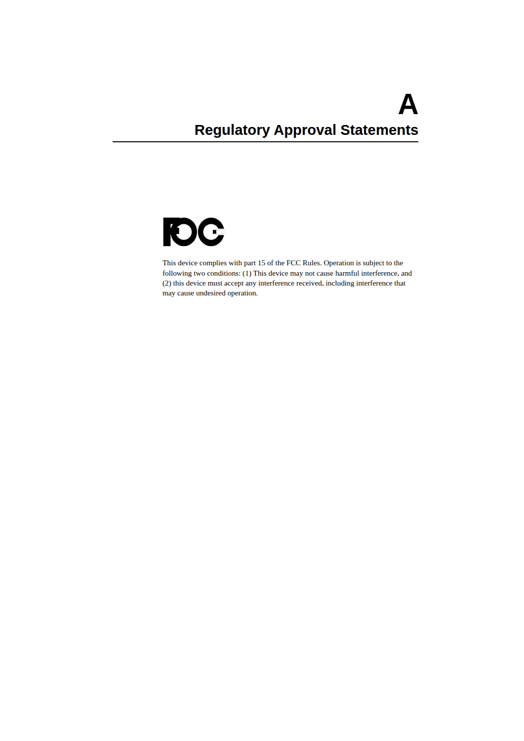A
Regulatory Approval Statements
This device complies with part 15 of the FCC Rules. Operation is subject to the following two conditions: (1) This device may not cause harmful interference, and (2) this device must accept any interference received, including interference that may cause undesired operation.